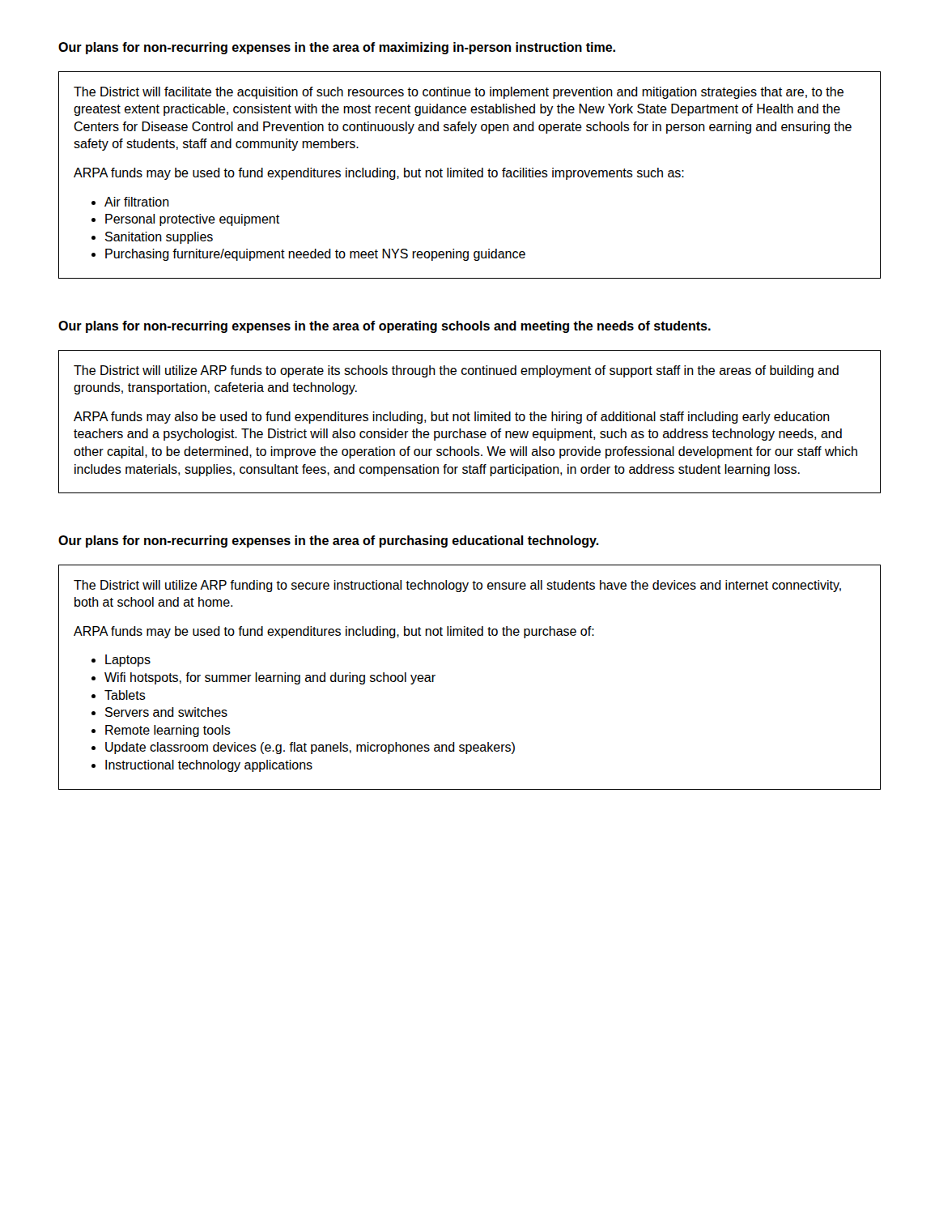Our plans for non-recurring expenses in the area of maximizing in-person instruction time.
The District will facilitate the acquisition of such resources to continue to implement prevention and mitigation strategies that are, to the greatest extent practicable, consistent with the most recent guidance established by the New York State Department of Health and the Centers for Disease Control and Prevention to continuously and safely open and operate schools for in person earning and ensuring the safety of students, staff and community members.
ARPA funds may be used to fund expenditures including, but not limited to facilities improvements such as:
Air filtration
Personal protective equipment
Sanitation supplies
Purchasing furniture/equipment needed to meet NYS reopening guidance
Our plans for non-recurring expenses in the area of operating schools and meeting the needs of students.
The District will utilize ARP funds to operate its schools through the continued employment of support staff in the areas of building and grounds, transportation, cafeteria and technology.
ARPA funds may also be used to fund expenditures including, but not limited to the hiring of additional staff including early education teachers and a psychologist. The District will also consider the purchase of new equipment, such as to address technology needs, and other capital, to be determined, to improve the operation of our schools. We will also provide professional development for our staff which includes materials, supplies, consultant fees, and compensation for staff participation, in order to address student learning loss.
Our plans for non-recurring expenses in the area of purchasing educational technology.
The District will utilize ARP funding to secure instructional technology to ensure all students have the devices and internet connectivity, both at school and at home.
ARPA funds may be used to fund expenditures including, but not limited to the purchase of:
Laptops
Wifi hotspots, for summer learning and during school year
Tablets
Servers and switches
Remote learning tools
Update classroom devices (e.g. flat panels, microphones and speakers)
Instructional technology applications